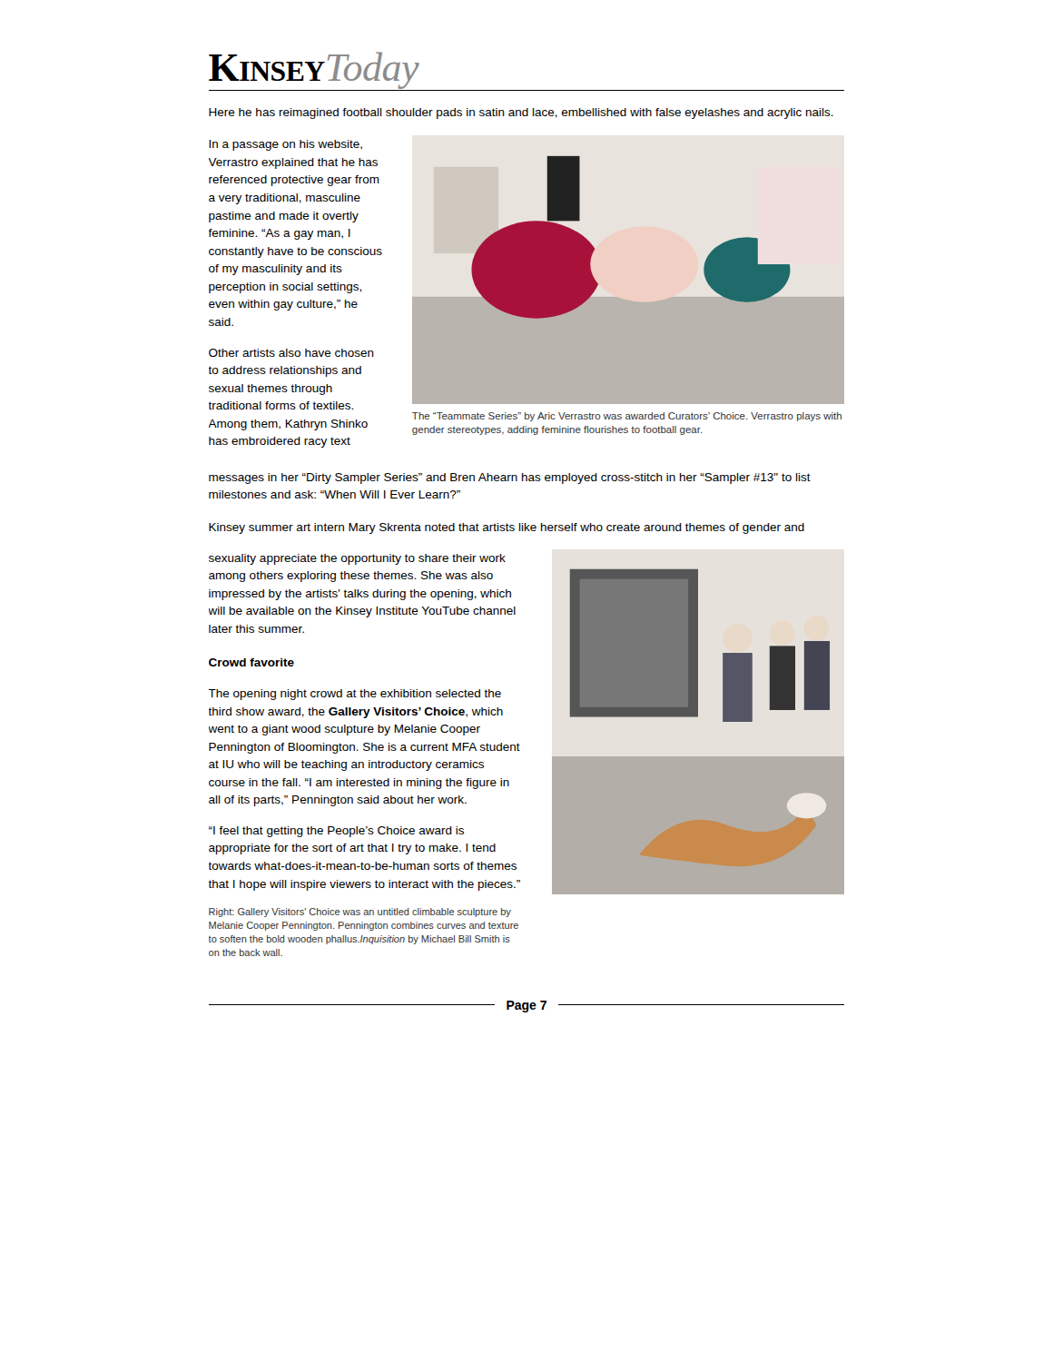KINSEY Today
Here he has reimagined football shoulder pads in satin and lace, embellished with false eyelashes and acrylic nails.
The “Teammate Series” by Aric Verrastro was awarded Curators’ Choice. Verrastro plays with gender stereotypes, adding feminine flourishes to football gear.
In a passage on his website, Verrastro explained that he has referenced protective gear from a very traditional, masculine pastime and made it overtly feminine. “As a gay man, I constantly have to be conscious of my masculinity and its perception in social settings, even within gay culture,” he said.
Other artists also have chosen to address relationships and sexual themes through traditional forms of textiles. Among them, Kathryn Shinko has embroidered racy text
messages in her “Dirty Sampler Series” and Bren Ahearn has employed cross-stitch in her “Sampler #13" to list milestones and ask: “When Will I Ever Learn?”
Kinsey summer art intern Mary Skrenta noted that artists like herself who create around themes of gender and
sexuality appreciate the opportunity to share their work among others exploring these themes. She was also impressed by the artists' talks during the opening, which will be available on the Kinsey Institute YouTube channel later this summer.
Crowd favorite
The opening night crowd at the exhibition selected the third show award, the Gallery Visitors’ Choice, which went to a giant wood sculpture by Melanie Cooper Pennington of Bloomington. She is a current MFA student at IU who will be teaching an introductory ceramics course in the fall. “I am interested in mining the figure in all of its parts,” Pennington said about her work.
“I feel that getting the People’s Choice award is appropriate for the sort of art that I try to make. I tend towards what-does-it-mean-to-be-human sorts of themes that I hope will inspire viewers to interact with the pieces.”
Right: Gallery Visitors' Choice was an untitled climbable sculpture by Melanie Cooper Pennington. Pennington combines curves and texture to soften the bold wooden phallus.Inquisition by Michael Bill Smith is on the back wall.
Page 7